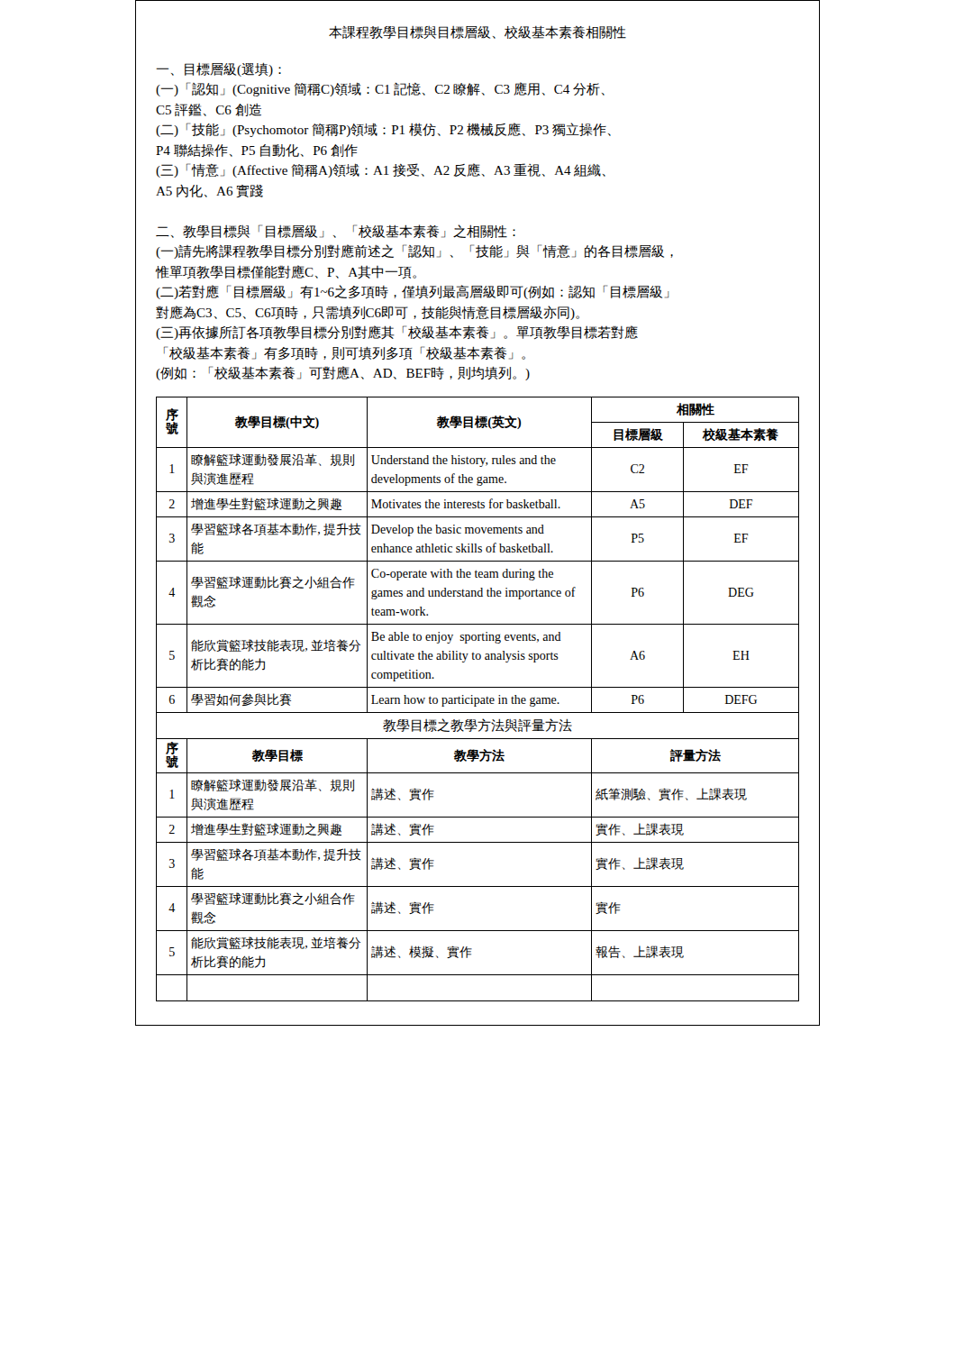本課程教學目標與目標層級、校級基本素養相關性
一、目標層級(選填)：
(一)「認知」(Cognitive 簡稱C)領域：C1 記憶、C2 瞭解、C3 應用、C4 分析、
C5 評鑑、C6 創造
(二)「技能」(Psychomotor 簡稱P)領域：P1 模仿、P2 機械反應、P3 獨立操作、
P4 聯結操作、P5 自動化、P6 創作
(三)「情意」(Affective 簡稱A)領域：A1 接受、A2 反應、A3 重視、A4 組織、
A5 內化、A6 實踐
二、教學目標與「目標層級」、「校級基本素養」之相關性：
(一)請先將課程教學目標分別對應前述之「認知」、「技能」與「情意」的各目標層級，
惟單項教學目標僅能對應C、P、A其中一項。
(二)若對應「目標層級」有1~6之多項時，僅填列最高層級即可(例如：認知「目標層級」
對應為C3、C5、C6項時，只需填列C6即可，技能與情意目標層級亦同)。
(三)再依據所訂各項教學目標分別對應其「校級基本素養」。單項教學目標若對應
「校級基本素養」有多項時，則可填列多項「校級基本素養」。
(例如：「校級基本素養」可對應A、AD、BEF時，則均填列。)
| 序號 | 教學目標(中文) | 教學目標(英文) | 相關性 |
| --- | --- | --- | --- |
| 目標層級 | 校級基本素養 |
| 1 | 瞭解籃球運動發展沿革、規則與演進歷程 | Understand the history, rules and the developments of the game. | C2 | EF |
| 2 | 增進學生對籃球運動之興趣 | Motivates the interests for basketball. | A5 | DEF |
| 3 | 學習籃球各項基本動作, 提升技能 | Develop the basic movements and enhance athletic skills of basketball. | P5 | EF |
| 4 | 學習籃球運動比賽之小組合作觀念 | Co-operate with the team during the games and understand the importance of team-work. | P6 | DEG |
| 5 | 能欣賞籃球技能表現, 並培養分析比賽的能力 | Be able to enjoy sporting events, and cultivate the ability to analysis sports competition. | A6 | EH |
| 6 | 學習如何參與比賽 | Learn how to participate in the game. | P6 | DEFG |
| 教學目標之教學方法與評量方法 |
| 序號 | 教學目標 | 教學方法 | 評量方法 |
| 1 | 瞭解籃球運動發展沿革、規則與演進歷程 | 講述、實作 | 紙筆測驗、實作、上課表現 |
| 2 | 增進學生對籃球運動之興趣 | 講述、實作 | 實作、上課表現 |
| 3 | 學習籃球各項基本動作, 提升技能 | 講述、實作 | 實作、上課表現 |
| 4 | 學習籃球運動比賽之小組合作觀念 | 講述、實作 | 實作 |
| 5 | 能欣賞籃球技能表現, 並培養分析比賽的能力 | 講述、模擬、實作 | 報告、上課表現 |